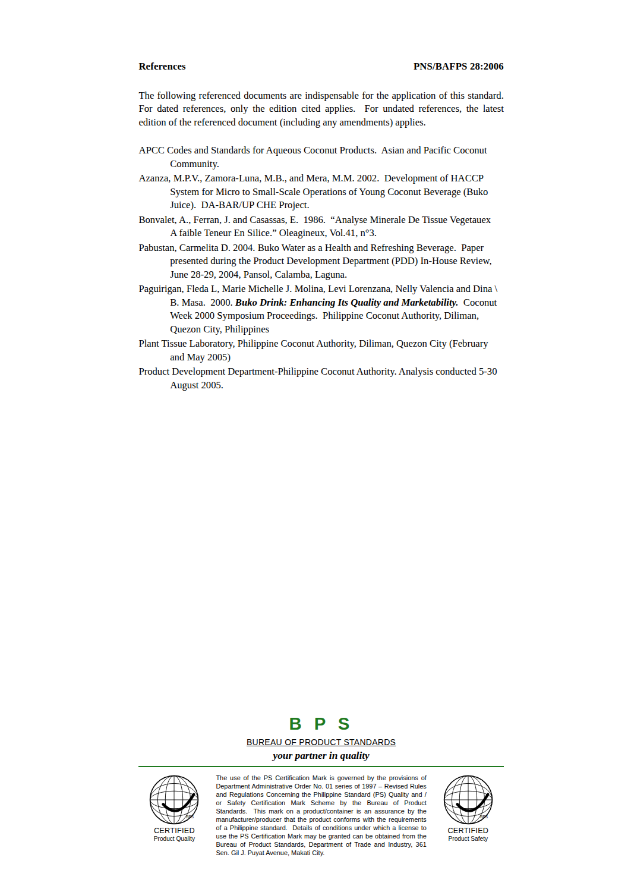References PNS/BAFPS 28:2006
The following referenced documents are indispensable for the application of this standard. For dated references, only the edition cited applies. For undated references, the latest edition of the referenced document (including any amendments) applies.
APCC Codes and Standards for Aqueous Coconut Products. Asian and Pacific Coconut Community.
Azanza, M.P.V., Zamora-Luna, M.B., and Mera, M.M. 2002. Development of HACCP System for Micro to Small-Scale Operations of Young Coconut Beverage (Buko Juice). DA-BAR/UP CHE Project.
Bonvalet, A., Ferran, J. and Casassas, E. 1986. “Analyse Minerale De Tissue Vegetauex A faible Teneur En Silice.” Oleagineux, Vol.41, n°3.
Pabustan, Carmelita D. 2004. Buko Water as a Health and Refreshing Beverage. Paper presented during the Product Development Department (PDD) In-House Review, June 28-29, 2004, Pansol, Calamba, Laguna.
Paguirigan, Fleda L, Marie Michelle J. Molina, Levi Lorenzana, Nelly Valencia and Dina \ B. Masa. 2000. Buko Drink: Enhancing Its Quality and Marketability. Coconut Week 2000 Symposium Proceedings. Philippine Coconut Authority, Diliman, Quezon City, Philippines
Plant Tissue Laboratory, Philippine Coconut Authority, Diliman, Quezon City (February and May 2005)
Product Development Department-Philippine Coconut Authority. Analysis conducted 5-30 August 2005.
B P S
BUREAU OF PRODUCT STANDARDS
your partner in quality
BPS
CERTIFIED
Product Quality
The use of the PS Certification Mark is governed by the provisions of Department Administrative Order No. 01 series of 1997 – Revised Rules and Regulations Concerning the Philippine Standard (PS) Quality and / or Safety Certification Mark Scheme by the Bureau of Product Standards. This mark on a product/container is an assurance by the manufacturer/producer that the product conforms with the requirements of a Philippine standard. Details of conditions under which a license to use the PS Certification Mark may be granted can be obtained from the Bureau of Product Standards, Department of Trade and Industry, 361 Sen. Gil J. Puyat Avenue, Makati City.
BPS
CERTIFIED
Product Safety